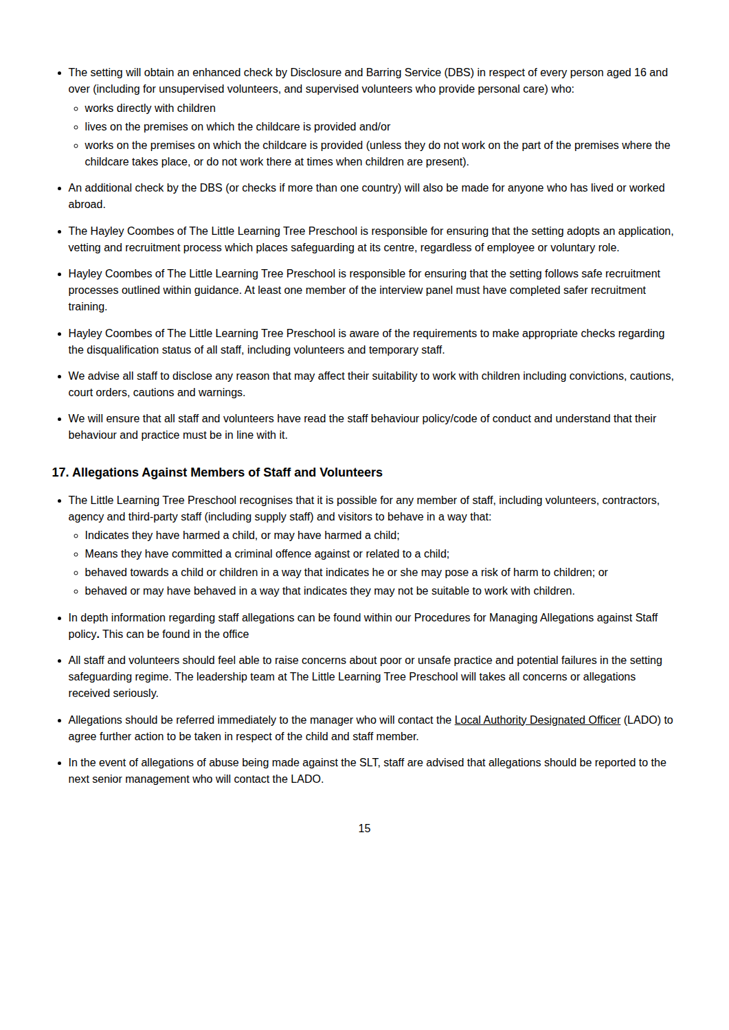The setting will obtain an enhanced check by Disclosure and Barring Service (DBS) in respect of every person aged 16 and over (including for unsupervised volunteers, and supervised volunteers who provide personal care) who:
works directly with children
lives on the premises on which the childcare is provided and/or
works on the premises on which the childcare is provided (unless they do not work on the part of the premises where the childcare takes place, or do not work there at times when children are present).
An additional check by the DBS (or checks if more than one country) will also be made for anyone who has lived or worked abroad.
The Hayley Coombes of The Little Learning Tree Preschool is responsible for ensuring that the setting adopts an application, vetting and recruitment process which places safeguarding at its centre, regardless of employee or voluntary role.
Hayley Coombes of The Little Learning Tree Preschool is responsible for ensuring that the setting follows safe recruitment processes outlined within guidance. At least one member of the interview panel must have completed safer recruitment training.
Hayley Coombes of The Little Learning Tree Preschool is aware of the requirements to make appropriate checks regarding the disqualification status of all staff, including volunteers and temporary staff.
We advise all staff to disclose any reason that may affect their suitability to work with children including convictions, cautions, court orders, cautions and warnings.
We will ensure that all staff and volunteers have read the staff behaviour policy/code of conduct and understand that their behaviour and practice must be in line with it.
17. Allegations Against Members of Staff and Volunteers
The Little Learning Tree Preschool recognises that it is possible for any member of staff, including volunteers, contractors, agency and third-party staff (including supply staff) and visitors to behave in a way that:
Indicates they have harmed a child, or may have harmed a child;
Means they have committed a criminal offence against or related to a child;
behaved towards a child or children in a way that indicates he or she may pose a risk of harm to children; or
behaved or may have behaved in a way that indicates they may not be suitable to work with children.
In depth information regarding staff allegations can be found within our Procedures for Managing Allegations against Staff policy. This can be found in the office
All staff and volunteers should feel able to raise concerns about poor or unsafe practice and potential failures in the setting safeguarding regime. The leadership team at The Little Learning Tree Preschool will takes all concerns or allegations received seriously.
Allegations should be referred immediately to the manager who will contact the Local Authority Designated Officer (LADO) to agree further action to be taken in respect of the child and staff member.
In the event of allegations of abuse being made against the SLT, staff are advised that allegations should be reported to the next senior management who will contact the LADO.
15